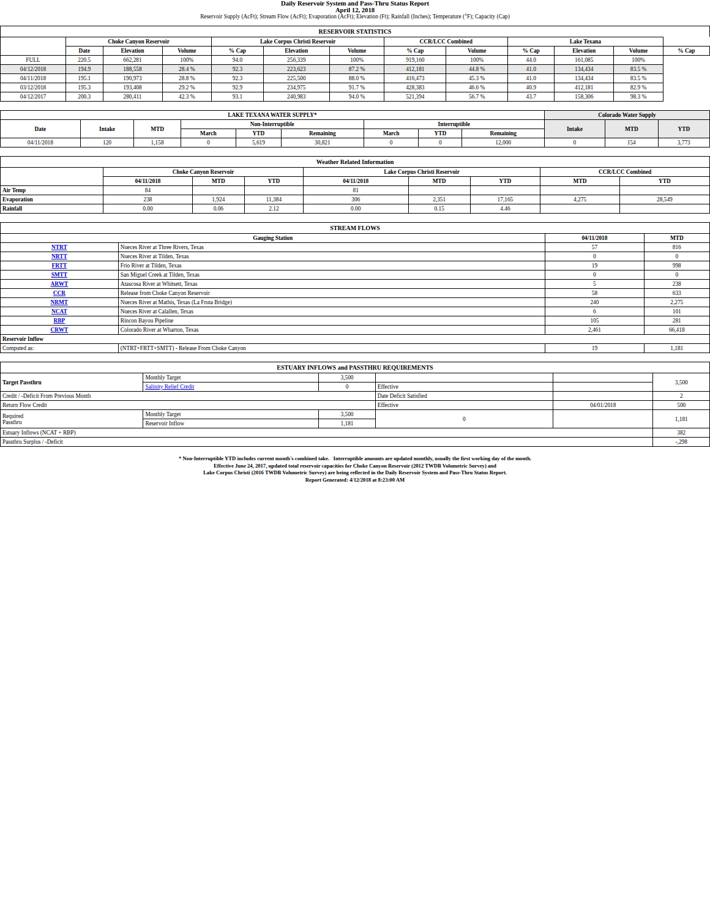Daily Reservoir System and Pass-Thru Status Report
April 12, 2018
Reservoir Supply (AcFt); Stream Flow (AcFt); Evaporation (AcFt); Elevation (Ft); Rainfall (Inches); Temperature (°F); Capacity (Cap)
RESERVOIR STATISTICS
| | Choke Canyon Reservoir | Lake Corpus Christi Reservoir | CCR/LCC Combined | Lake Texana |
| --- | --- | --- | --- | --- |
| Date | Elevation | Volume | % Cap | Elevation | Volume | % Cap | Volume | % Cap | Elevation | Volume | % Cap |
| FULL | 220.5 | 662,281 | 100% | 94.0 | 256,339 | 100% | 919,160 | 100% | 44.0 | 161,085 | 100% |
| 04/12/2018 | 194.9 | 188,558 | 28.4 % | 92.3 | 223,623 | 87.2 % | 412,181 | 44.8 % | 41.0 | 134,434 | 83.5 % |
| 04/11/2018 | 195.1 | 190,973 | 28.8 % | 92.3 | 225,500 | 88.0 % | 416,473 | 45.3 % | 41.0 | 134,434 | 83.5 % |
| 03/12/2018 | 195.3 | 193,408 | 29.2 % | 92.9 | 234,975 | 91.7 % | 428,383 | 46.6 % | 40.9 | 412,181 | 82.9 % |
| 04/12/2017 | 200.3 | 280,411 | 42.3 % | 93.1 | 240,983 | 94.0 % | 521,394 | 56.7 % | 43.7 | 158,306 | 98.3 % |
| LAKE TEXANA WATER SUPPLY* | Colorado Water Supply |
| --- | --- |
| Date | Intake | MTD | Non-Interruptible | Interruptible | Intake | MTD | YTD |
| March | YTD | Remaining | March | YTD | Remaining |
| 04/11/2018 | 120 | 1,158 | 0 | 5,619 | 30,821 | 0 | 0 | 12,000 | 0 | 154 | 3,773 |
Weather Related Information
| | Choke Canyon Reservoir | Lake Corpus Christi Reservoir | CCR/LCC Combined |
| --- | --- | --- | --- |
| 04/11/2018 | MTD | YTD | 04/11/2018 | MTD | YTD | MTD | YTD |
| Air Temp | 84 | | | 81 | | | | |
| Evaporation | 238 | 1,924 | 11,384 | 306 | 2,351 | 17,165 | 4,275 | 28,549 |
| Rainfall | 0.00 | 0.06 | 2.12 | 0.00 | 0.15 | 4.46 | | |
STREAM FLOWS
| Gauging Station | 04/11/2018 | MTD |
| --- | --- | --- |
| NTRT | Nueces River at Three Rivers, Texas | 57 | 816 |
| NRTT | Nueces River at Tilden, Texas | 0 | 0 |
| FRTT | Frio River at Tilden, Texas | 19 | 998 |
| SMTT | San Miguel Creek at Tilden, Texas | 0 | 0 |
| ARWT | Atascosa River at Whitsett, Texas | 5 | 238 |
| CCR | Release from Choke Canyon Reservoir | 58 | 633 |
| NRMT | Nueces River at Mathis, Texas (La Fruta Bridge) | 240 | 2,275 |
| NCAT | Nueces River at Calallen, Texas | 6 | 101 |
| RBP | Rincon Bayou Pipeline | 105 | 281 |
| CRWT | Colorado River at Wharton, Texas | 2,461 | 66,418 |
| Reservoir Inflow |
| Computed as: | (NTRT+FRTT+SMTT) - Release From Choke Canyon | 19 | 1,181 |
ESTUARY INFLOWS and PASSTHRU REQUIREMENTS
| Target Passthru | Monthly Target | 3,500 | | | 3,500 |
| Salinity Relief Credit | 0 | Effective | |
| Credit / -Deficit From Previous Month | Date Deficit Satisfied | | 2 |
| Return Flow Credit | Effective | 04/01/2018 | 500 |
| Required Passthru | Monthly Target | 3,500 | 0 | | 1,181 |
| Reservoir Inflow | 1,181 |
| Estuary Inflows (NCAT + RBP) | 382 |
| Passthru Surplus / -Deficit | -,298 |
* Non-Interruptible YTD includes current month's combined take. Interruptible amounts are updated monthly, usually the first working day of the month.
Effective June 24, 2017, updated total reservoir capacities for Choke Canyon Reservoir (2012 TWDB Volumetric Survey) and
Lake Corpus Christi (2016 TWDB Volumetric Survey) are being reflected in the Daily Reservoir System and Pass-Thru Status Report.
Report Generated: 4/12/2018 at 8:23:00 AM